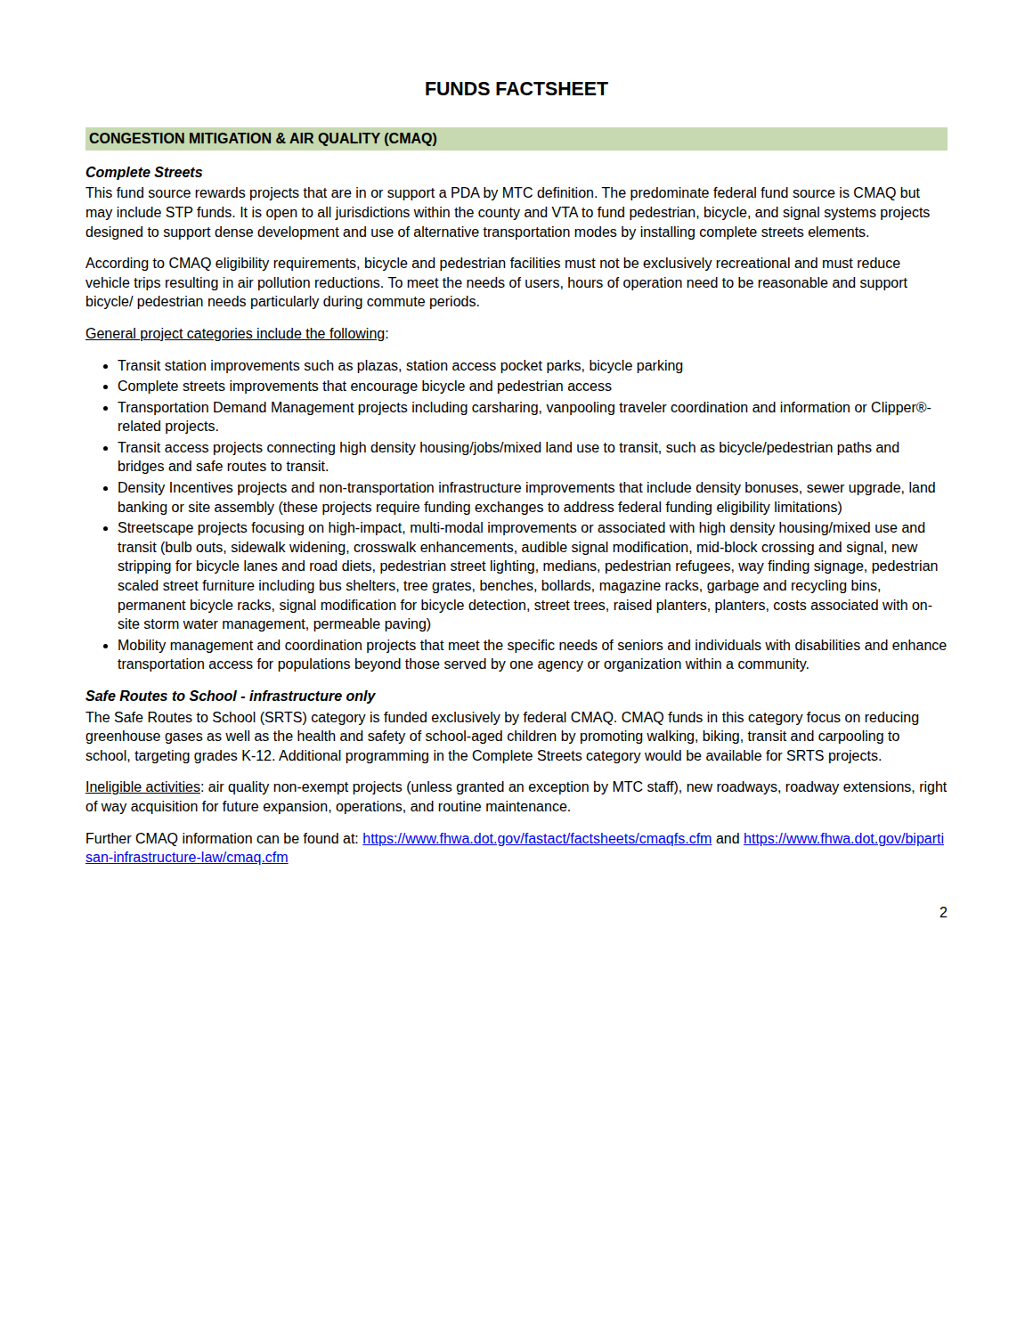FUNDS FACTSHEET
CONGESTION MITIGATION & AIR QUALITY (CMAQ)
Complete Streets
This fund source rewards projects that are in or support a PDA by MTC definition. The predominate federal fund source is CMAQ but may include STP funds. It is open to all jurisdictions within the county and VTA to fund pedestrian, bicycle, and signal systems projects designed to support dense development and use of alternative transportation modes by installing complete streets elements.
According to CMAQ eligibility requirements, bicycle and pedestrian facilities must not be exclusively recreational and must reduce vehicle trips resulting in air pollution reductions. To meet the needs of users, hours of operation need to be reasonable and support bicycle/ pedestrian needs particularly during commute periods.
General project categories include the following:
Transit station improvements such as plazas, station access pocket parks, bicycle parking
Complete streets improvements that encourage bicycle and pedestrian access
Transportation Demand Management projects including carsharing, vanpooling traveler coordination and information or Clipper®-related projects.
Transit access projects connecting high density housing/jobs/mixed land use to transit, such as bicycle/pedestrian paths and bridges and safe routes to transit.
Density Incentives projects and non-transportation infrastructure improvements that include density bonuses, sewer upgrade, land banking or site assembly (these projects require funding exchanges to address federal funding eligibility limitations)
Streetscape projects focusing on high-impact, multi-modal improvements or associated with high density housing/mixed use and transit (bulb outs, sidewalk widening, crosswalk enhancements, audible signal modification, mid-block crossing and signal, new stripping for bicycle lanes and road diets, pedestrian street lighting, medians, pedestrian refugees, way finding signage, pedestrian scaled street furniture including bus shelters, tree grates, benches, bollards, magazine racks, garbage and recycling bins, permanent bicycle racks, signal modification for bicycle detection, street trees, raised planters, planters, costs associated with on- site storm water management, permeable paving)
Mobility management and coordination projects that meet the specific needs of seniors and individuals with disabilities and enhance transportation access for populations beyond those served by one agency or organization within a community.
Safe Routes to School - infrastructure only
The Safe Routes to School (SRTS) category is funded exclusively by federal CMAQ. CMAQ funds in this category focus on reducing greenhouse gases as well as the health and safety of school-aged children by promoting walking, biking, transit and carpooling to school, targeting grades K-12. Additional programming in the Complete Streets category would be available for SRTS projects.
Ineligible activities: air quality non-exempt projects (unless granted an exception by MTC staff), new roadways, roadway extensions, right of way acquisition for future expansion, operations, and routine maintenance.
Further CMAQ information can be found at: https://www.fhwa.dot.gov/fastact/factsheets/cmaqfs.cfm and https://www.fhwa.dot.gov/bipartisan-infrastructure-law/cmaq.cfm
2